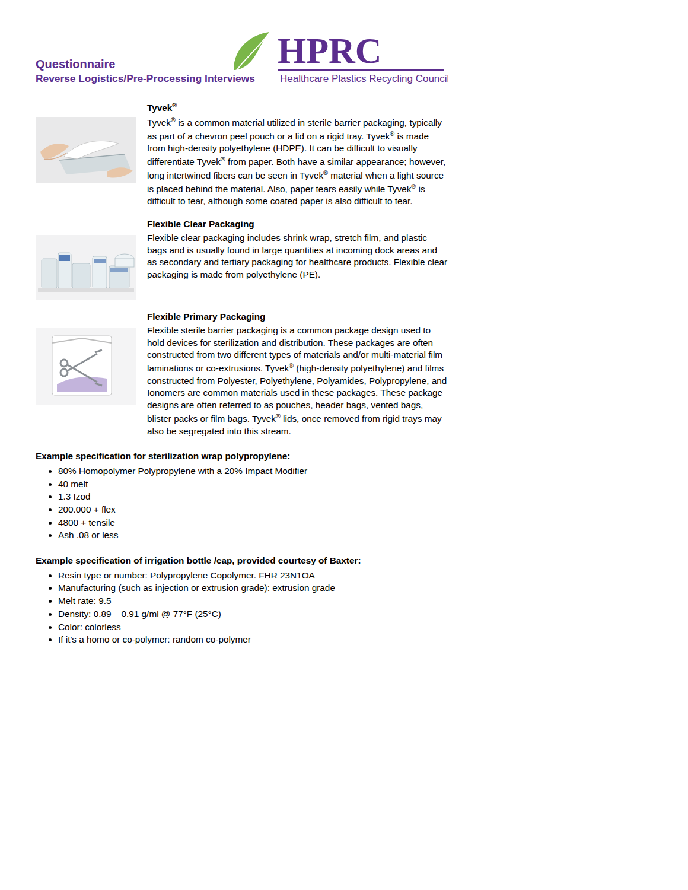HPRC Healthcare Plastics Recycling Council
Questionnaire
Reverse Logistics/Pre-Processing Interviews
Tyvek®
Tyvek® is a common material utilized in sterile barrier packaging, typically as part of a chevron peel pouch or a lid on a rigid tray. Tyvek® is made from high-density polyethylene (HDPE). It can be difficult to visually differentiate Tyvek® from paper. Both have a similar appearance; however, long intertwined fibers can be seen in Tyvek® material when a light source is placed behind the material. Also, paper tears easily while Tyvek® is difficult to tear, although some coated paper is also difficult to tear.
Flexible Clear Packaging
Flexible clear packaging includes shrink wrap, stretch film, and plastic bags and is usually found in large quantities at incoming dock areas and as secondary and tertiary packaging for healthcare products. Flexible clear packaging is made from polyethylene (PE).
Flexible Primary Packaging
Flexible sterile barrier packaging is a common package design used to hold devices for sterilization and distribution. These packages are often constructed from two different types of materials and/or multi-material film laminations or co-extrusions. Tyvek® (high-density polyethylene) and films constructed from Polyester, Polyethylene, Polyamides, Polypropylene, and Ionomers are common materials used in these packages. These package designs are often referred to as pouches, header bags, vented bags, blister packs or film bags. Tyvek® lids, once removed from rigid trays may also be segregated into this stream.
Example specification for sterilization wrap polypropylene:
80% Homopolymer Polypropylene with a 20% Impact Modifier
40 melt
1.3 Izod
200.000 + flex
4800 + tensile
Ash .08 or less
Example specification of irrigation bottle /cap, provided courtesy of Baxter:
Resin type or number: Polypropylene Copolymer. FHR 23N1OA
Manufacturing (such as injection or extrusion grade): extrusion grade
Melt rate: 9.5
Density: 0.89 – 0.91 g/ml @ 77°F (25°C)
Color: colorless
If it's a homo or co-polymer: random co-polymer